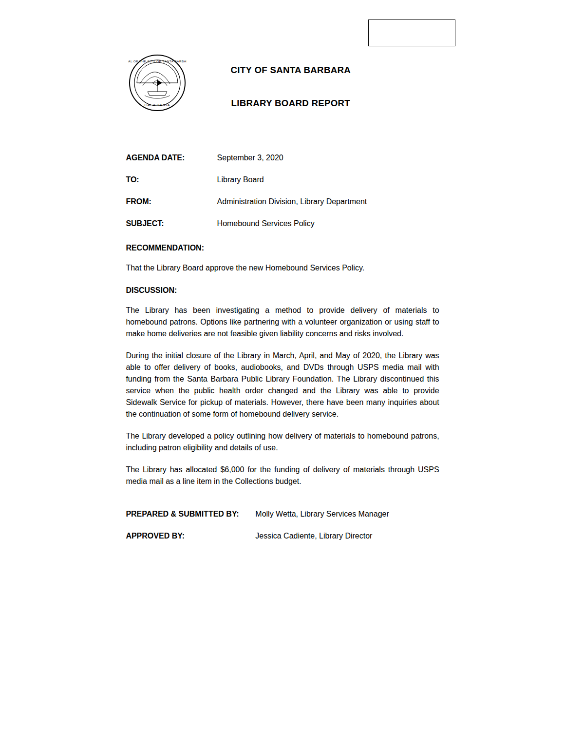SEAL OF THE CITY OF SANTA BARBARA CALIFORNIA
CITY OF SANTA BARBARA
LIBRARY BOARD REPORT
| AGENDA DATE: | September 3, 2020 |
| TO: | Library Board |
| FROM: | Administration Division, Library Department |
| SUBJECT: | Homebound Services Policy |
RECOMMENDATION:
That the Library Board approve the new Homebound Services Policy.
DISCUSSION:
The Library has been investigating a method to provide delivery of materials to homebound patrons. Options like partnering with a volunteer organization or using staff to make home deliveries are not feasible given liability concerns and risks involved.
During the initial closure of the Library in March, April, and May of 2020, the Library was able to offer delivery of books, audiobooks, and DVDs through USPS media mail with funding from the Santa Barbara Public Library Foundation. The Library discontinued this service when the public health order changed and the Library was able to provide Sidewalk Service for pickup of materials. However, there have been many inquiries about the continuation of some form of homebound delivery service.
The Library developed a policy outlining how delivery of materials to homebound patrons, including patron eligibility and details of use.
The Library has allocated $6,000 for the funding of delivery of materials through USPS media mail as a line item in the Collections budget.
| PREPARED & SUBMITTED BY: | Molly Wetta, Library Services Manager |
| APPROVED BY: | Jessica Cadiente, Library Director |